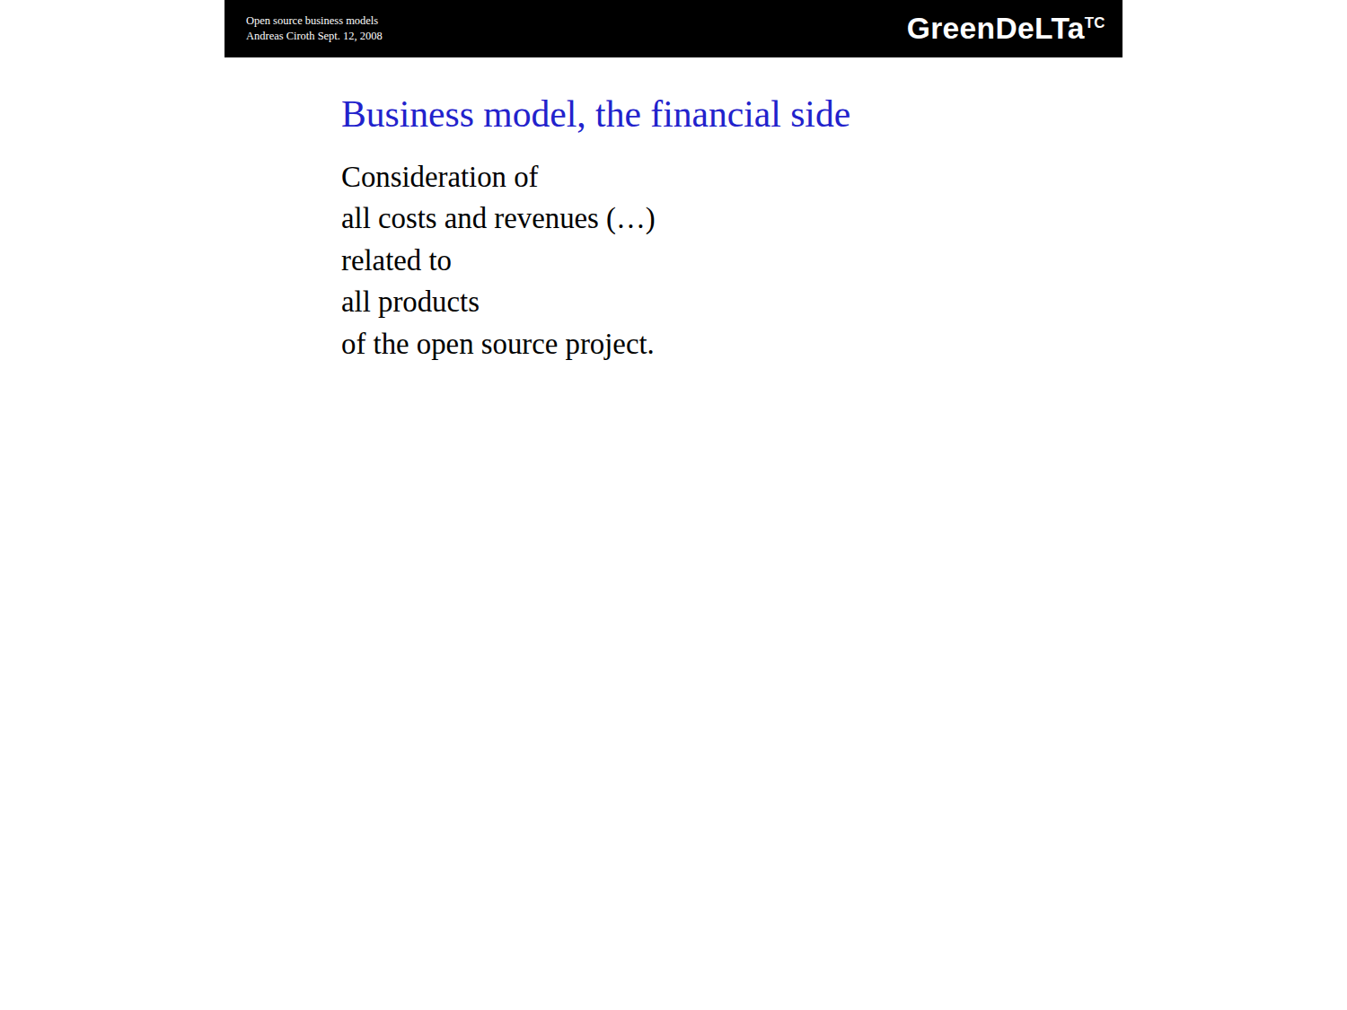Open source business models
Andreas Ciroth Sept. 12, 2008
GreenDeLTaTC
Business model, the financial side
Consideration of
all costs and revenues (…)
related to
all products
of the open source project.